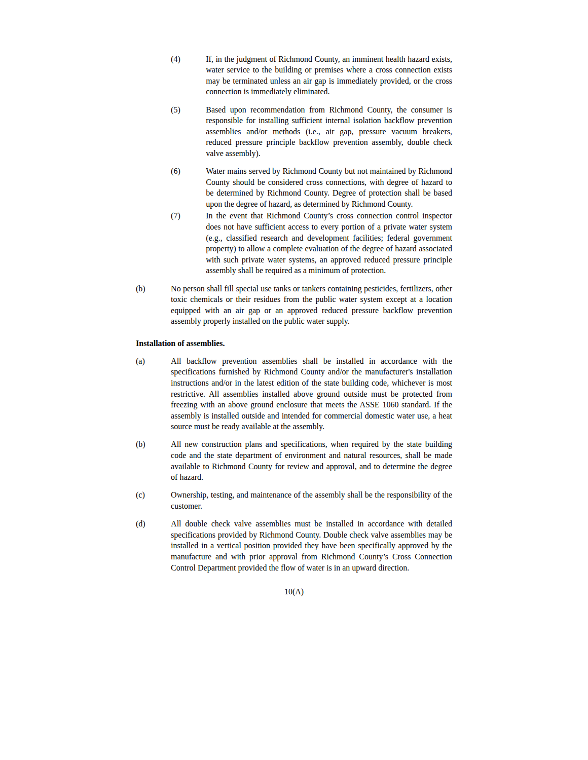(4)
If, in the judgment of Richmond County, an imminent health hazard exists, water service to the building or premises where a cross connection exists may be terminated unless an air gap is immediately provided, or the cross connection is immediately eliminated.
(5)
Based upon recommendation from Richmond County, the consumer is responsible for installing sufficient internal isolation backflow prevention assemblies and/or methods (i.e., air gap, pressure vacuum breakers, reduced pressure principle backflow prevention assembly, double check valve assembly).
(6)
Water mains served by Richmond County but not maintained by Richmond County should be considered cross connections, with degree of hazard to be determined by Richmond County. Degree of protection shall be based upon the degree of hazard, as determined by Richmond County.
(7)
In the event that Richmond County’s cross connection control inspector does not have sufficient access to every portion of a private water system (e.g., classified research and development facilities; federal government property) to allow a complete evaluation of the degree of hazard associated with such private water systems, an approved reduced pressure principle assembly shall be required as a minimum of protection.
(b)
No person shall fill special use tanks or tankers containing pesticides, fertilizers, other toxic chemicals or their residues from the public water system except at a location equipped with an air gap or an approved reduced pressure backflow prevention assembly properly installed on the public water supply.
Installation of assemblies.
(a)
All backflow prevention assemblies shall be installed in accordance with the specifications furnished by Richmond County and/or the manufacturer's installation instructions and/or in the latest edition of the state building code, whichever is most restrictive. All assemblies installed above ground outside must be protected from freezing with an above ground enclosure that meets the ASSE 1060 standard. If the assembly is installed outside and intended for commercial domestic water use, a heat source must be ready available at the assembly.
(b)
All new construction plans and specifications, when required by the state building code and the state department of environment and natural resources, shall be made available to Richmond County for review and approval, and to determine the degree of hazard.
(c)
Ownership, testing, and maintenance of the assembly shall be the responsibility of the customer.
(d)
All double check valve assemblies must be installed in accordance with detailed specifications provided by Richmond County. Double check valve assemblies may be installed in a vertical position provided they have been specifically approved by the manufacture and with prior approval from Richmond County’s Cross Connection Control Department provided the flow of water is in an upward direction.
10(A)